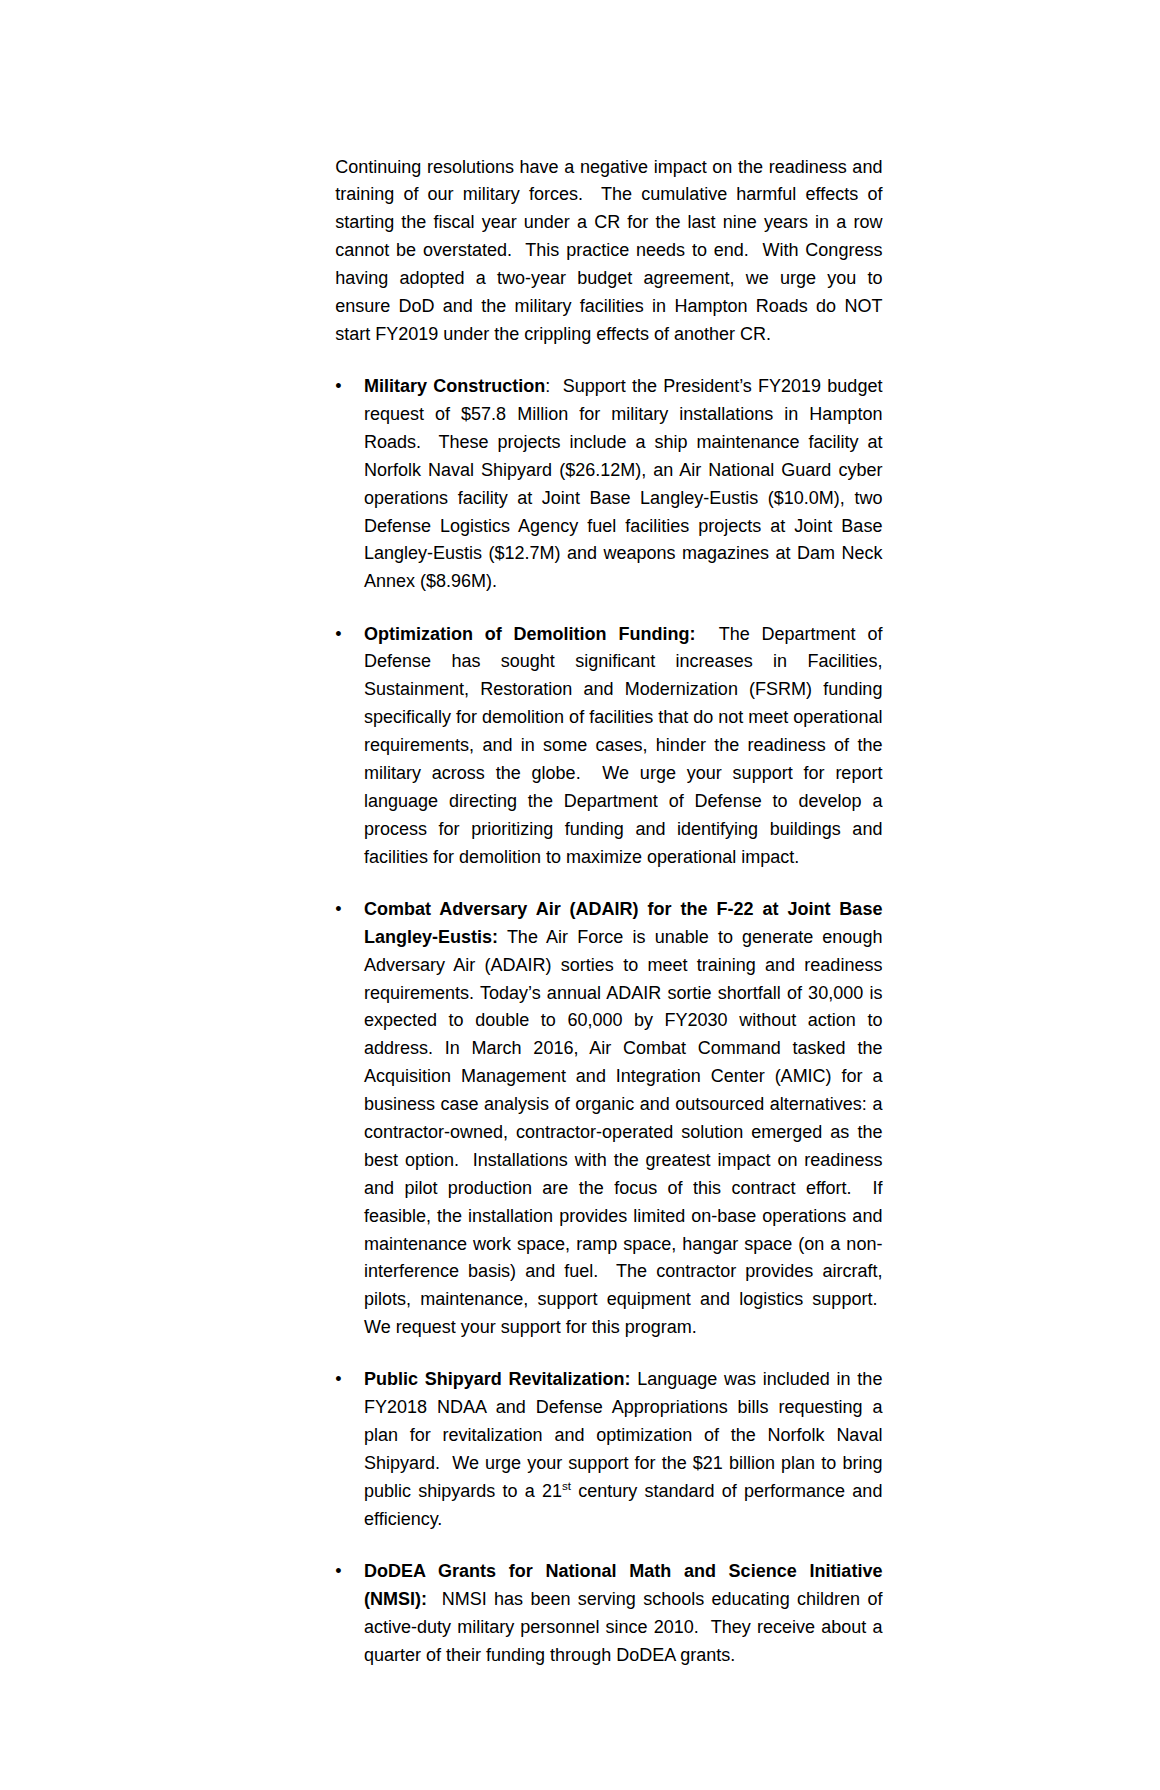Continuing resolutions have a negative impact on the readiness and training of our military forces. The cumulative harmful effects of starting the fiscal year under a CR for the last nine years in a row cannot be overstated. This practice needs to end. With Congress having adopted a two-year budget agreement, we urge you to ensure DoD and the military facilities in Hampton Roads do NOT start FY2019 under the crippling effects of another CR.
Military Construction: Support the President’s FY2019 budget request of $57.8 Million for military installations in Hampton Roads. These projects include a ship maintenance facility at Norfolk Naval Shipyard ($26.12M), an Air National Guard cyber operations facility at Joint Base Langley-Eustis ($10.0M), two Defense Logistics Agency fuel facilities projects at Joint Base Langley-Eustis ($12.7M) and weapons magazines at Dam Neck Annex ($8.96M).
Optimization of Demolition Funding: The Department of Defense has sought significant increases in Facilities, Sustainment, Restoration and Modernization (FSRM) funding specifically for demolition of facilities that do not meet operational requirements, and in some cases, hinder the readiness of the military across the globe. We urge your support for report language directing the Department of Defense to develop a process for prioritizing funding and identifying buildings and facilities for demolition to maximize operational impact.
Combat Adversary Air (ADAIR) for the F-22 at Joint Base Langley-Eustis: The Air Force is unable to generate enough Adversary Air (ADAIR) sorties to meet training and readiness requirements. Today’s annual ADAIR sortie shortfall of 30,000 is expected to double to 60,000 by FY2030 without action to address. In March 2016, Air Combat Command tasked the Acquisition Management and Integration Center (AMIC) for a business case analysis of organic and outsourced alternatives: a contractor-owned, contractor-operated solution emerged as the best option. Installations with the greatest impact on readiness and pilot production are the focus of this contract effort. If feasible, the installation provides limited on-base operations and maintenance work space, ramp space, hangar space (on a non-interference basis) and fuel. The contractor provides aircraft, pilots, maintenance, support equipment and logistics support. We request your support for this program.
Public Shipyard Revitalization: Language was included in the FY2018 NDAA and Defense Appropriations bills requesting a plan for revitalization and optimization of the Norfolk Naval Shipyard. We urge your support for the $21 billion plan to bring public shipyards to a 21st century standard of performance and efficiency.
DoDEA Grants for National Math and Science Initiative (NMSI): NMSI has been serving schools educating children of active-duty military personnel since 2010. They receive about a quarter of their funding through DoDEA grants.